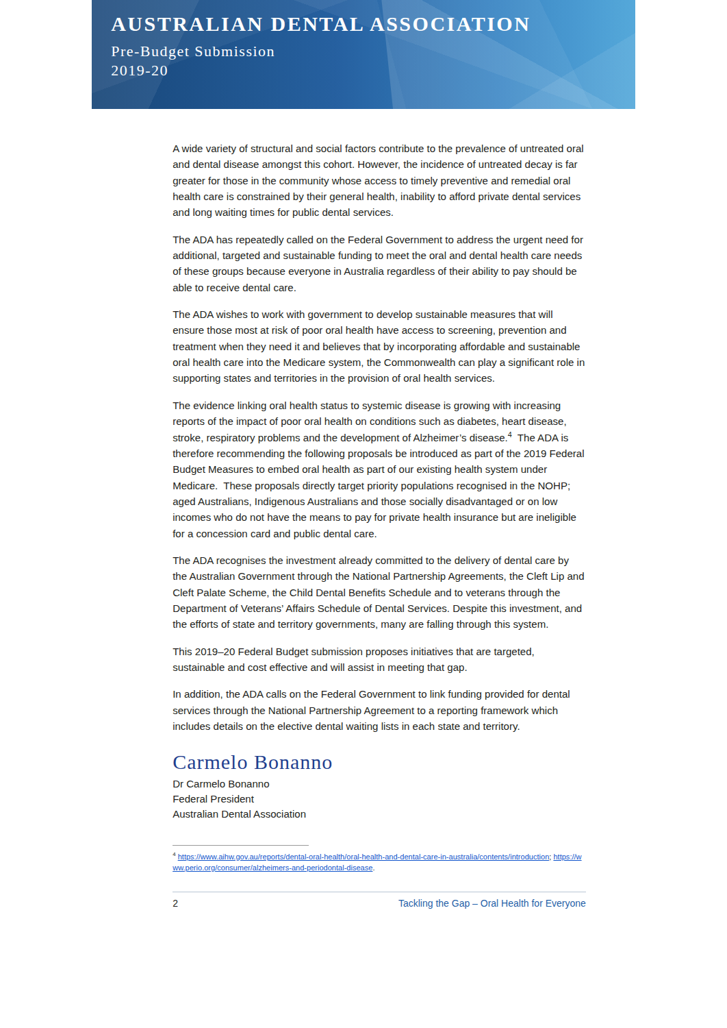AUSTRALIAN DENTAL ASSOCIATION
Pre-Budget Submission
2019-20
A wide variety of structural and social factors contribute to the prevalence of untreated oral and dental disease amongst this cohort. However, the incidence of untreated decay is far greater for those in the community whose access to timely preventive and remedial oral health care is constrained by their general health, inability to afford private dental services and long waiting times for public dental services.
The ADA has repeatedly called on the Federal Government to address the urgent need for additional, targeted and sustainable funding to meet the oral and dental health care needs of these groups because everyone in Australia regardless of their ability to pay should be able to receive dental care.
The ADA wishes to work with government to develop sustainable measures that will ensure those most at risk of poor oral health have access to screening, prevention and treatment when they need it and believes that by incorporating affordable and sustainable oral health care into the Medicare system, the Commonwealth can play a significant role in supporting states and territories in the provision of oral health services.
The evidence linking oral health status to systemic disease is growing with increasing reports of the impact of poor oral health on conditions such as diabetes, heart disease, stroke, respiratory problems and the development of Alzheimer’s disease.4 The ADA is therefore recommending the following proposals be introduced as part of the 2019 Federal Budget Measures to embed oral health as part of our existing health system under Medicare. These proposals directly target priority populations recognised in the NOHP; aged Australians, Indigenous Australians and those socially disadvantaged or on low incomes who do not have the means to pay for private health insurance but are ineligible for a concession card and public dental care.
The ADA recognises the investment already committed to the delivery of dental care by the Australian Government through the National Partnership Agreements, the Cleft Lip and Cleft Palate Scheme, the Child Dental Benefits Schedule and to veterans through the Department of Veterans’ Affairs Schedule of Dental Services. Despite this investment, and the efforts of state and territory governments, many are falling through this system.
This 2019–20 Federal Budget submission proposes initiatives that are targeted, sustainable and cost effective and will assist in meeting that gap.
In addition, the ADA calls on the Federal Government to link funding provided for dental services through the National Partnership Agreement to a reporting framework which includes details on the elective dental waiting lists in each state and territory.
Carmelo Bonanno
Dr Carmelo Bonanno
Federal President
Australian Dental Association
4 https://www.aihw.gov.au/reports/dental-oral-health/oral-health-and-dental-care-in-australia/contents/introduction; https://www.perio.org/consumer/alzheimers-and-periodontal-disease.
2 Tackling the Gap – Oral Health for Everyone